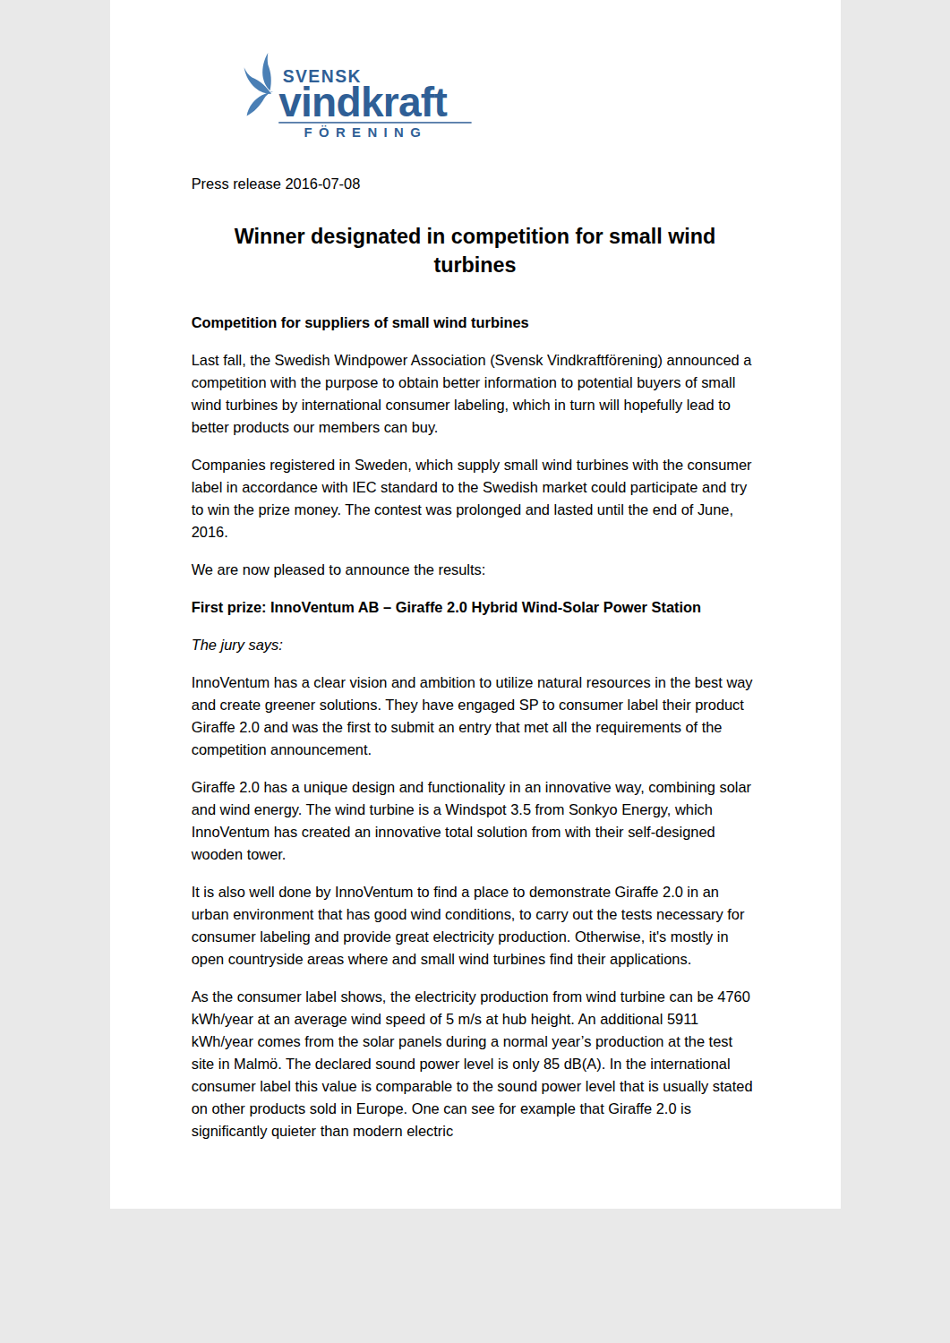SVENSK vindkraft FÖRENING
Press release 2016-07-08
Winner designated in competition for small wind turbines
Competition for suppliers of small wind turbines
Last fall, the Swedish Windpower Association (Svensk Vindkraftförening) announced a competition with the purpose to obtain better information to potential buyers of small wind turbines by international consumer labeling, which in turn will hopefully lead to better products our members can buy.
Companies registered in Sweden, which supply small wind turbines with the consumer label in accordance with IEC standard to the Swedish market could participate and try to win the prize money. The contest was prolonged and lasted until the end of June, 2016.
We are now pleased to announce the results:
First prize: InnoVentum AB – Giraffe 2.0 Hybrid Wind-Solar Power Station
The jury says:
InnoVentum has a clear vision and ambition to utilize natural resources in the best way and create greener solutions. They have engaged SP to consumer label their product Giraffe 2.0 and was the first to submit an entry that met all the requirements of the competition announcement.
Giraffe 2.0 has a unique design and functionality in an innovative way, combining solar and wind energy. The wind turbine is a Windspot 3.5 from Sonkyo Energy, which InnoVentum has created an innovative total solution from with their self-designed wooden tower.
It is also well done by InnoVentum to find a place to demonstrate Giraffe 2.0 in an urban environment that has good wind conditions, to carry out the tests necessary for consumer labeling and provide great electricity production. Otherwise, it's mostly in open countryside areas where and small wind turbines find their applications.
As the consumer label shows, the electricity production from wind turbine can be 4760 kWh/year at an average wind speed of 5 m/s at hub height. An additional 5911 kWh/year comes from the solar panels during a normal year’s production at the test site in Malmö. The declared sound power level is only 85 dB(A). In the international consumer label this value is comparable to the sound power level that is usually stated on other products sold in Europe. One can see for example that Giraffe 2.0 is significantly quieter than modern electric